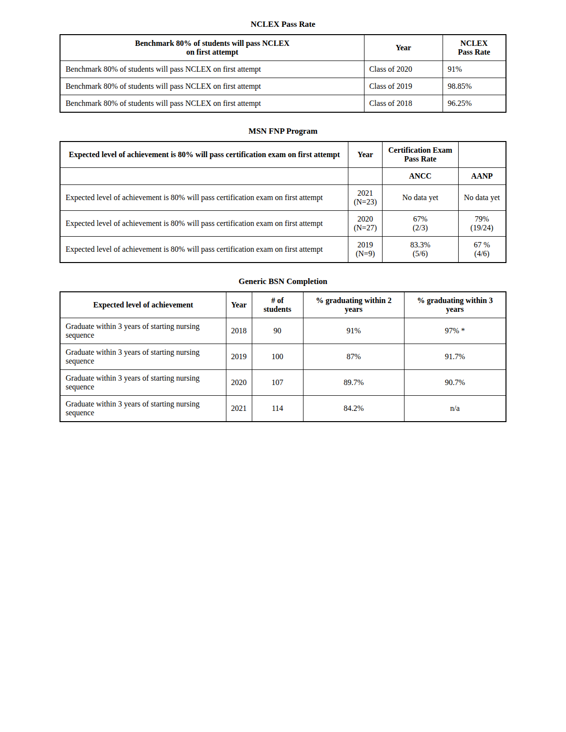NCLEX Pass Rate
| Benchmark 80% of students will pass NCLEX on first attempt | Year | NCLEX Pass Rate |
| --- | --- | --- |
| Benchmark 80% of students will pass NCLEX on first attempt | Class of 2020 | 91% |
| Benchmark 80% of students will pass NCLEX on first attempt | Class of 2019 | 98.85% |
| Benchmark 80% of students will pass NCLEX on first attempt | Class of 2018 | 96.25% |
MSN FNP Program
| Expected level of achievement is 80% will pass certification exam on first attempt | Year | Certification Exam Pass Rate | |
| --- | --- | --- | --- |
| | | ANCC | AANP |
| Expected level of achievement is 80% will pass certification exam on first attempt | 2021 (N=23) | No data yet | No data yet |
| Expected level of achievement is 80% will pass certification exam on first attempt | 2020 (N=27) | 67% (2/3) | 79% (19/24) |
| Expected level of achievement is 80% will pass certification exam on first attempt | 2019 (N=9) | 83.3% (5/6) | 67 % (4/6) |
Generic BSN Completion
| Expected level of achievement | Year | # of students | % graduating within 2 years | % graduating within 3 years |
| --- | --- | --- | --- | --- |
| Graduate within 3 years of starting nursing sequence | 2018 | 90 | 91% | 97% * |
| Graduate within 3 years of starting nursing sequence | 2019 | 100 | 87% | 91.7% |
| Graduate within 3 years of starting nursing sequence | 2020 | 107 | 89.7% | 90.7% |
| Graduate within 3 years of starting nursing sequence | 2021 | 114 | 84.2% | n/a |